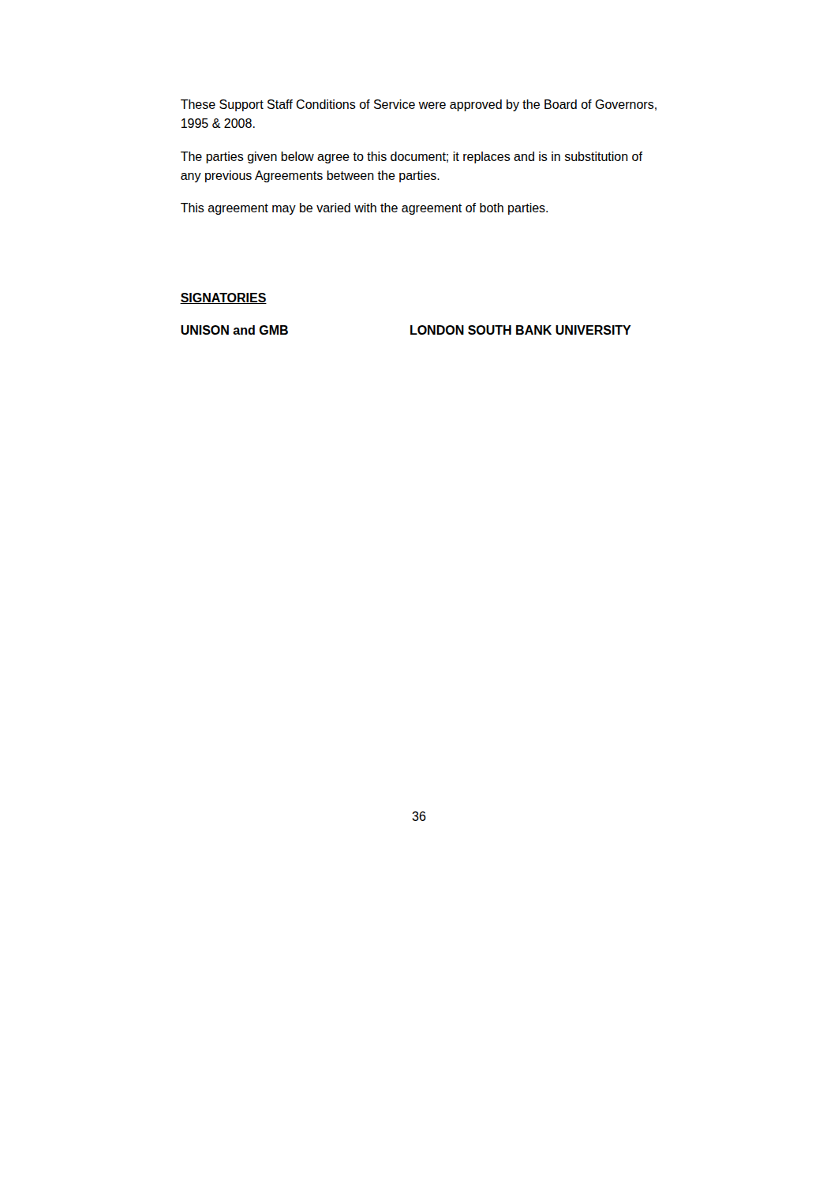These Support Staff Conditions of Service were approved by the Board of Governors, 1995 & 2008.
The parties given below agree to this document; it replaces and is in substitution of any previous Agreements between the parties.
This agreement may be varied with the agreement of both parties.
SIGNATORIES
UNISON and GMB
LONDON SOUTH BANK UNIVERSITY
36